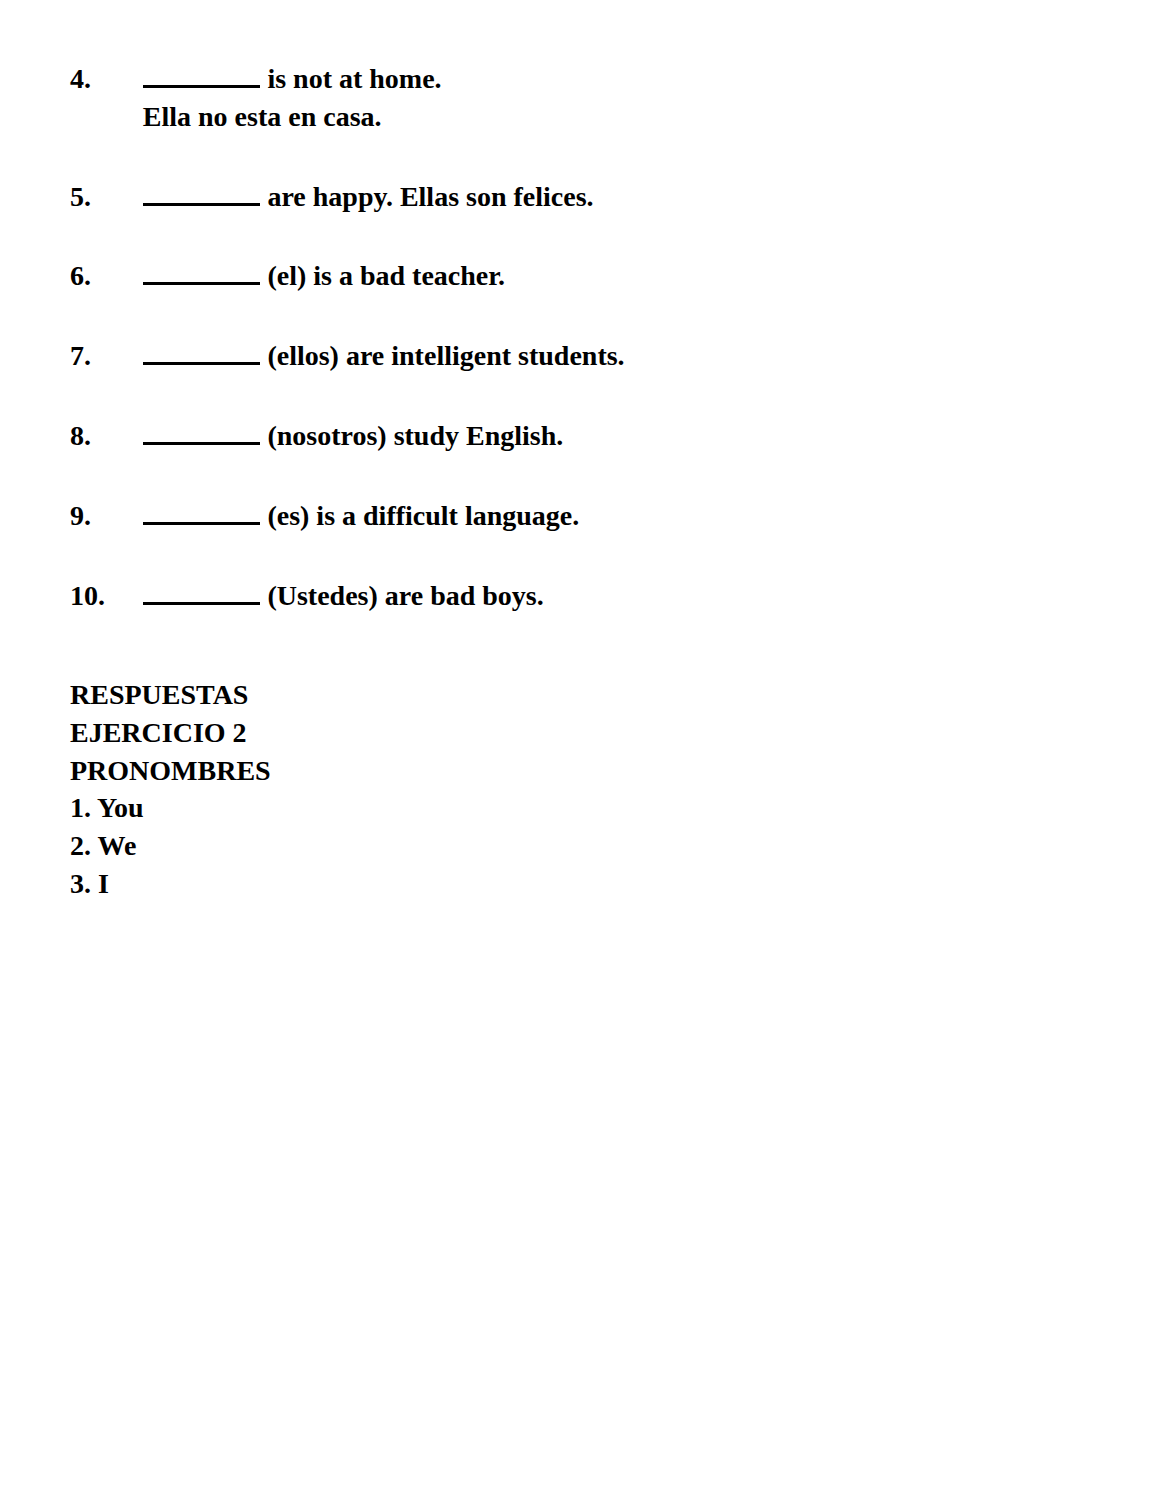is not at home. Ella no esta en casa.
are happy. Ellas son felices.
(el) is a bad teacher.
(ellos) are intelligent students.
(nosotros) study English.
(es) is a difficult language.
(Ustedes) are bad boys.
RESPUESTAS
EJERCICIO 2
PRONOMBRES
1. You
2. We
3. I